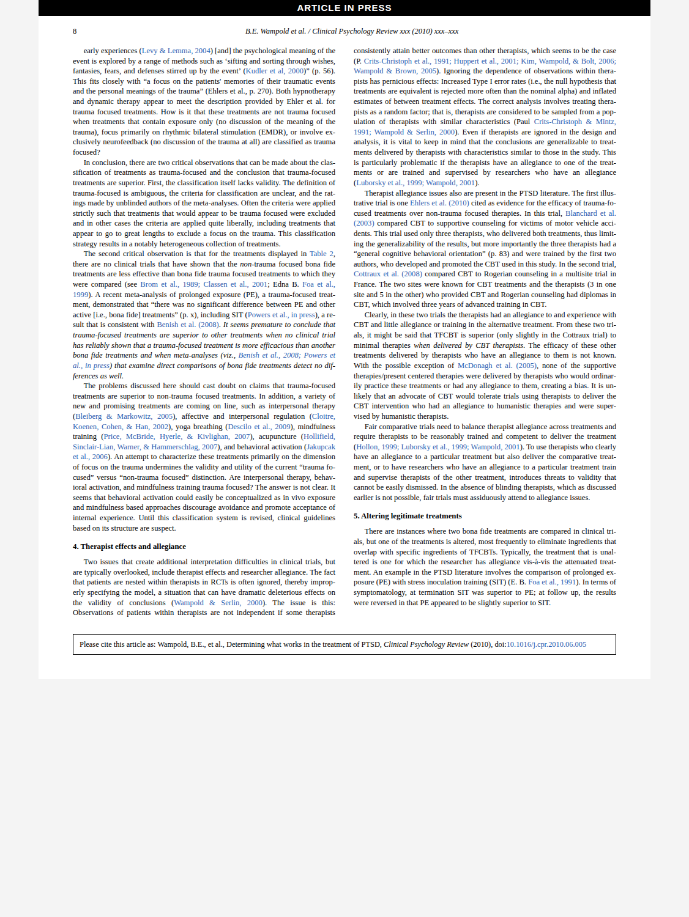ARTICLE IN PRESS
8 B.E. Wampold et al. / Clinical Psychology Review xxx (2010) xxx–xxx
early experiences (Levy & Lemma, 2004) [and] the psychological meaning of the event is explored by a range of methods such as ‘sifting and sorting through wishes, fantasies, fears, and defenses stirred up by the event’ (Kudler et al, 2000)” (p. 56). This fits closely with “a focus on the patients' memories of their traumatic events and the personal meanings of the trauma” (Ehlers et al., p. 270). Both hypnotherapy and dynamic therapy appear to meet the description provided by Ehler et al. for trauma focused treatments. How is it that these treatments are not trauma focused when treatments that contain exposure only (no discussion of the meaning of the trauma), focus primarily on rhythmic bilateral stimulation (EMDR), or involve exclusively neurofeedback (no discussion of the trauma at all) are classified as trauma focused?
In conclusion, there are two critical observations that can be made about the classification of treatments as trauma-focused and the conclusion that trauma-focused treatments are superior. First, the classification itself lacks validity. The definition of trauma-focused is ambiguous, the criteria for classification are unclear, and the ratings made by unblinded authors of the meta-analyses. Often the criteria were applied strictly such that treatments that would appear to be trauma focused were excluded and in other cases the criteria are applied quite liberally, including treatments that appear to go to great lengths to exclude a focus on the trauma. This classification strategy results in a notably heterogeneous collection of treatments.
The second critical observation is that for the treatments displayed in Table 2, there are no clinical trials that have shown that the non-trauma focused bona fide treatments are less effective than bona fide trauma focused treatments to which they were compared (see Brom et al., 1989; Classen et al., 2001; Edna B. Foa et al., 1999). A recent meta-analysis of prolonged exposure (PE), a trauma-focused treatment, demonstrated that “there was no significant difference between PE and other active [i.e., bona fide] treatments” (p. x), including SIT (Powers et al., in press), a result that is consistent with Benish et al. (2008). It seems premature to conclude that trauma-focused treatments are superior to other treatments when no clinical trial has reliably shown that a trauma-focused treatment is more efficacious than another bona fide treatments and when meta-analyses (viz., Benish et al., 2008; Powers et al., in press) that examine direct comparisons of bona fide treatments detect no differences as well.
The problems discussed here should cast doubt on claims that trauma-focused treatments are superior to non-trauma focused treatments. In addition, a variety of new and promising treatments are coming on line, such as interpersonal therapy (Bleiberg & Markowitz, 2005), affective and interpersonal regulation (Cloitre, Koenen, Cohen, & Han, 2002), yoga breathing (Descilo et al., 2009), mindfulness training (Price, McBride, Hyerle, & Kivlighan, 2007), acupuncture (Hollifield, Sinclair-Lian, Warner, & Hammerschlag, 2007), and behavioral activation (Jakupcak et al., 2006). An attempt to characterize these treatments primarily on the dimension of focus on the trauma undermines the validity and utility of the current “trauma focused” versus “non-trauma focused” distinction. Are interpersonal therapy, behavioral activation, and mindfulness training trauma focused? The answer is not clear. It seems that behavioral activation could easily be conceptualized as in vivo exposure and mindfulness based approaches discourage avoidance and promote acceptance of internal experience. Until this classification system is revised, clinical guidelines based on its structure are suspect.
4. Therapist effects and allegiance
Two issues that create additional interpretation difficulties in clinical trials, but are typically overlooked, include therapist effects and researcher allegiance. The fact that patients are nested within therapists in RCTs is often ignored, thereby improperly specifying the model, a situation that can have dramatic deleterious effects on the validity of conclusions (Wampold & Serlin, 2000). The issue is this: Observations of patients within therapists are not independent if some therapists consistently attain better outcomes than other therapists, which seems to be the case (P. Crits-Christoph et al., 1991; Huppert et al., 2001; Kim, Wampold, & Bolt, 2006; Wampold & Brown, 2005). Ignoring the dependence of observations within therapists has pernicious effects: Increased Type I error rates (i.e., the null hypothesis that treatments are equivalent is rejected more often than the nominal alpha) and inflated estimates of between treatment effects. The correct analysis involves treating therapists as a random factor; that is, therapists are considered to be sampled from a population of therapists with similar characteristics (Paul Crits-Christoph & Mintz, 1991; Wampold & Serlin, 2000). Even if therapists are ignored in the design and analysis, it is vital to keep in mind that the conclusions are generalizable to treatments delivered by therapists with characteristics similar to those in the study. This is particularly problematic if the therapists have an allegiance to one of the treatments or are trained and supervised by researchers who have an allegiance (Luborsky et al., 1999; Wampold, 2001).
Therapist allegiance issues also are present in the PTSD literature. The first illustrative trial is one Ehlers et al. (2010) cited as evidence for the efficacy of trauma-focused treatments over non-trauma focused therapies. In this trial, Blanchard et al. (2003) compared CBT to supportive counseling for victims of motor vehicle accidents. This trial used only three therapists, who delivered both treatments, thus limiting the generalizability of the results, but more importantly the three therapists had a “general cognitive behavioral orientation” (p. 83) and were trained by the first two authors, who developed and promoted the CBT used in this study. In the second trial, Cottraux et al. (2008) compared CBT to Rogerian counseling in a multisite trial in France. The two sites were known for CBT treatments and the therapists (3 in one site and 5 in the other) who provided CBT and Rogerian counseling had diplomas in CBT, which involved three years of advanced training in CBT.
Clearly, in these two trials the therapists had an allegiance to and experience with CBT and little allegiance or training in the alternative treatment. From these two trials, it might be said that TFCBT is superior (only slightly in the Cottraux trial) to minimal therapies when delivered by CBT therapists. The efficacy of these other treatments delivered by therapists who have an allegiance to them is not known. With the possible exception of McDonagh et al. (2005), none of the supportive therapies/present centered therapies were delivered by therapists who would ordinarily practice these treatments or had any allegiance to them, creating a bias. It is unlikely that an advocate of CBT would tolerate trials using therapists to deliver the CBT intervention who had an allegiance to humanistic therapies and were supervised by humanistic therapists.
Fair comparative trials need to balance therapist allegiance across treatments and require therapists to be reasonably trained and competent to deliver the treatment (Hollon, 1999; Luborsky et al., 1999; Wampold, 2001). To use therapists who clearly have an allegiance to a particular treatment but also deliver the comparative treatment, or to have researchers who have an allegiance to a particular treatment train and supervise therapists of the other treatment, introduces threats to validity that cannot be easily dismissed. In the absence of blinding therapists, which as discussed earlier is not possible, fair trials must assiduously attend to allegiance issues.
5. Altering legitimate treatments
There are instances where two bona fide treatments are compared in clinical trials, but one of the treatments is altered, most frequently to eliminate ingredients that overlap with specific ingredients of TFCBTs. Typically, the treatment that is unaltered is one for which the researcher has allegiance vis-à-vis the attenuated treatment. An example in the PTSD literature involves the comparison of prolonged exposure (PE) with stress inoculation training (SIT) (E. B. Foa et al., 1991). In terms of symptomatology, at termination SIT was superior to PE; at follow up, the results were reversed in that PE appeared to be slightly superior to SIT.
Please cite this article as: Wampold, B.E., et al., Determining what works in the treatment of PTSD, Clinical Psychology Review (2010), doi:10.1016/j.cpr.2010.06.005